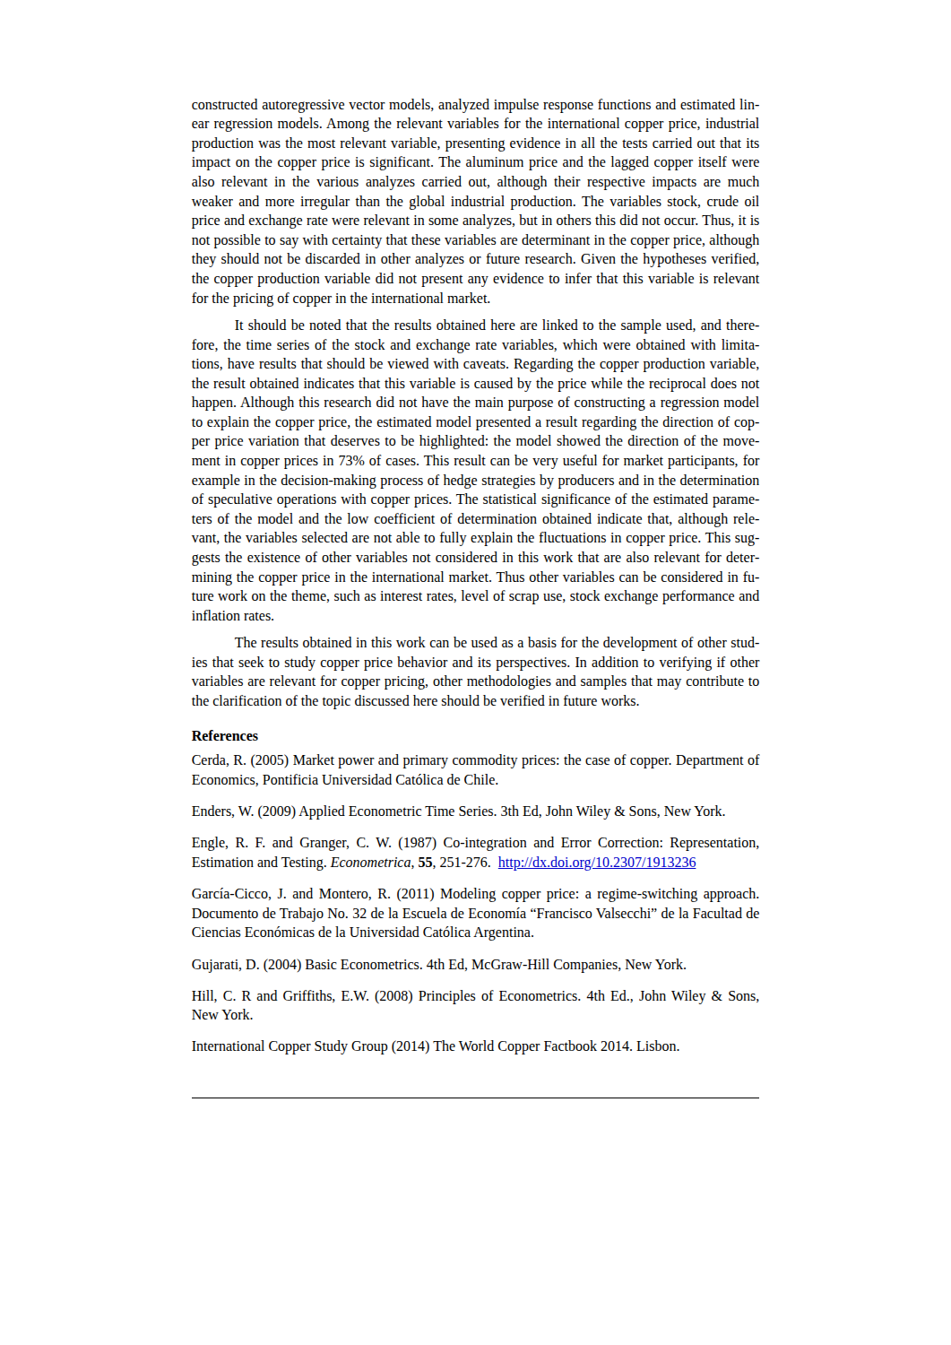constructed autoregressive vector models, analyzed impulse response functions and estimated linear regression models. Among the relevant variables for the international copper price, industrial production was the most relevant variable, presenting evidence in all the tests carried out that its impact on the copper price is significant. The aluminum price and the lagged copper itself were also relevant in the various analyzes carried out, although their respective impacts are much weaker and more irregular than the global industrial production. The variables stock, crude oil price and exchange rate were relevant in some analyzes, but in others this did not occur. Thus, it is not possible to say with certainty that these variables are determinant in the copper price, although they should not be discarded in other analyzes or future research. Given the hypotheses verified, the copper production variable did not present any evidence to infer that this variable is relevant for the pricing of copper in the international market.
It should be noted that the results obtained here are linked to the sample used, and therefore, the time series of the stock and exchange rate variables, which were obtained with limitations, have results that should be viewed with caveats. Regarding the copper production variable, the result obtained indicates that this variable is caused by the price while the reciprocal does not happen. Although this research did not have the main purpose of constructing a regression model to explain the copper price, the estimated model presented a result regarding the direction of copper price variation that deserves to be highlighted: the model showed the direction of the movement in copper prices in 73% of cases. This result can be very useful for market participants, for example in the decision-making process of hedge strategies by producers and in the determination of speculative operations with copper prices. The statistical significance of the estimated parameters of the model and the low coefficient of determination obtained indicate that, although relevant, the variables selected are not able to fully explain the fluctuations in copper price. This suggests the existence of other variables not considered in this work that are also relevant for determining the copper price in the international market. Thus other variables can be considered in future work on the theme, such as interest rates, level of scrap use, stock exchange performance and inflation rates.
The results obtained in this work can be used as a basis for the development of other studies that seek to study copper price behavior and its perspectives. In addition to verifying if other variables are relevant for copper pricing, other methodologies and samples that may contribute to the clarification of the topic discussed here should be verified in future works.
References
Cerda, R. (2005) Market power and primary commodity prices: the case of copper. Department of Economics, Pontificia Universidad Católica de Chile.
Enders, W. (2009) Applied Econometric Time Series. 3th Ed, John Wiley & Sons, New York.
Engle, R. F. and Granger, C. W. (1987) Co-integration and Error Correction: Representation, Estimation and Testing. Econometrica, 55, 251-276. http://dx.doi.org/10.2307/1913236
García-Cicco, J. and Montero, R. (2011) Modeling copper price: a regime-switching approach. Documento de Trabajo No. 32 de la Escuela de Economía “Francisco Valsecchi” de la Facultad de Ciencias Económicas de la Universidad Católica Argentina.
Gujarati, D. (2004) Basic Econometrics. 4th Ed, McGraw-Hill Companies, New York.
Hill, C. R and Griffiths, E.W. (2008) Principles of Econometrics. 4th Ed., John Wiley & Sons, New York.
International Copper Study Group (2014) The World Copper Factbook 2014. Lisbon.